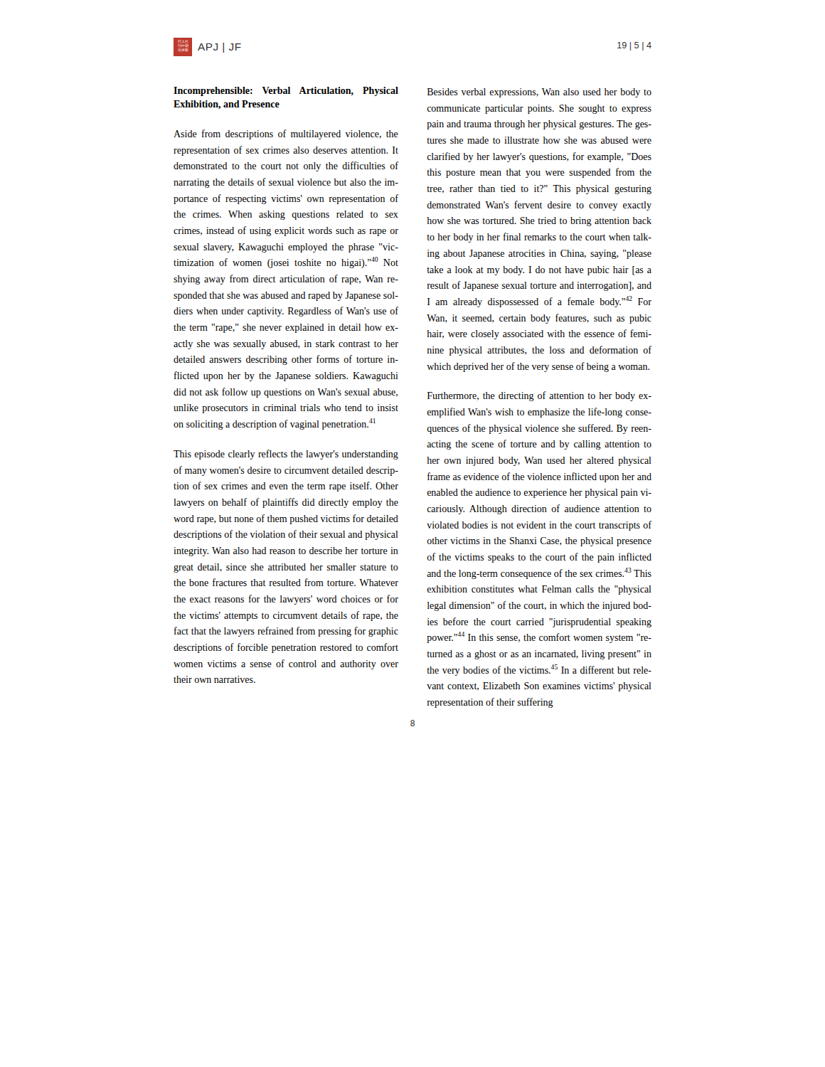行人社
刊中期
论评新
APJ | JF
19 | 5 | 4
Incomprehensible: Verbal Articulation, Physical Exhibition, and Presence
Aside from descriptions of multilayered violence, the representation of sex crimes also deserves attention. It demonstrated to the court not only the difficulties of narrating the details of sexual violence but also the importance of respecting victims' own representation of the crimes. When asking questions related to sex crimes, instead of using explicit words such as rape or sexual slavery, Kawaguchi employed the phrase "victimization of women (josei toshite no higai)."40 Not shying away from direct articulation of rape, Wan responded that she was abused and raped by Japanese soldiers when under captivity. Regardless of Wan's use of the term "rape," she never explained in detail how exactly she was sexually abused, in stark contrast to her detailed answers describing other forms of torture inflicted upon her by the Japanese soldiers. Kawaguchi did not ask follow up questions on Wan's sexual abuse, unlike prosecutors in criminal trials who tend to insist on soliciting a description of vaginal penetration.41
This episode clearly reflects the lawyer's understanding of many women's desire to circumvent detailed description of sex crimes and even the term rape itself. Other lawyers on behalf of plaintiffs did directly employ the word rape, but none of them pushed victims for detailed descriptions of the violation of their sexual and physical integrity. Wan also had reason to describe her torture in great detail, since she attributed her smaller stature to the bone fractures that resulted from torture. Whatever the exact reasons for the lawyers' word choices or for the victims' attempts to circumvent details of rape, the fact that the lawyers refrained from pressing for graphic descriptions of forcible penetration restored to comfort women victims a sense of control and authority over their own narratives.
Besides verbal expressions, Wan also used her body to communicate particular points. She sought to express pain and trauma through her physical gestures. The gestures she made to illustrate how she was abused were clarified by her lawyer's questions, for example, "Does this posture mean that you were suspended from the tree, rather than tied to it?" This physical gesturing demonstrated Wan's fervent desire to convey exactly how she was tortured. She tried to bring attention back to her body in her final remarks to the court when talking about Japanese atrocities in China, saying, "please take a look at my body. I do not have pubic hair [as a result of Japanese sexual torture and interrogation], and I am already dispossessed of a female body."42 For Wan, it seemed, certain body features, such as pubic hair, were closely associated with the essence of feminine physical attributes, the loss and deformation of which deprived her of the very sense of being a woman.
Furthermore, the directing of attention to her body exemplified Wan's wish to emphasize the life-long consequences of the physical violence she suffered. By reenacting the scene of torture and by calling attention to her own injured body, Wan used her altered physical frame as evidence of the violence inflicted upon her and enabled the audience to experience her physical pain vicariously. Although direction of audience attention to violated bodies is not evident in the court transcripts of other victims in the Shanxi Case, the physical presence of the victims speaks to the court of the pain inflicted and the long-term consequence of the sex crimes.43 This exhibition constitutes what Felman calls the "physical legal dimension" of the court, in which the injured bodies before the court carried "jurisprudential speaking power."44 In this sense, the comfort women system "returned as a ghost or as an incarnated, living present" in the very bodies of the victims.45 In a different but relevant context, Elizabeth Son examines victims' physical representation of their suffering
8